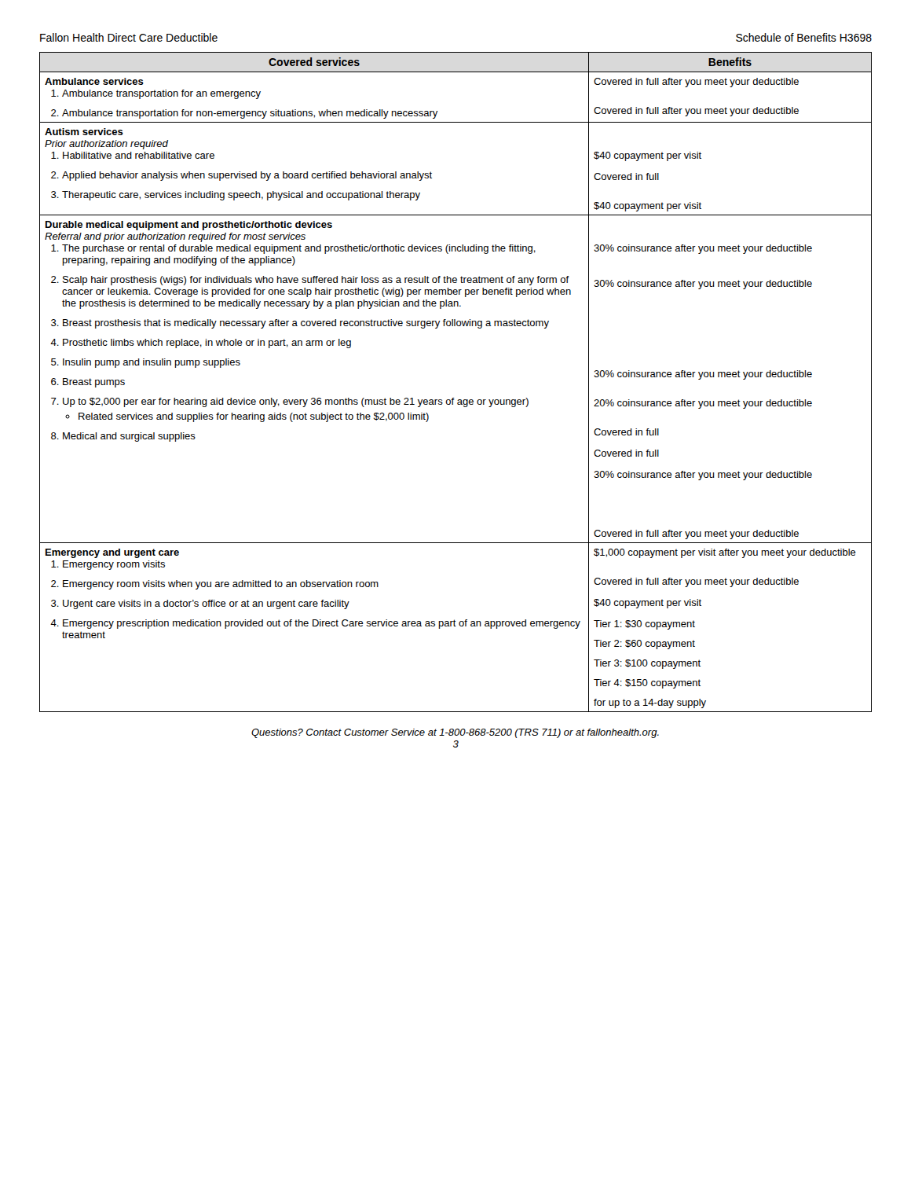Fallon Health Direct Care Deductible
Schedule of Benefits H3698
| Covered services | Benefits |
| --- | --- |
| Ambulance services Ambulance transportation for an emergency Ambulance transportation for non-emergency situations, when medically necessary | Covered in full after you meet your deductible Covered in full after you meet your deductible |
| Autism services Prior authorization required Habilitative and rehabilitative care Applied behavior analysis when supervised by a board certified behavioral analyst Therapeutic care, services including speech, physical and occupational therapy | $40 copayment per visit Covered in full $40 copayment per visit |
| Durable medical equipment and prosthetic/orthotic devices Referral and prior authorization required for most services The purchase or rental of durable medical equipment and prosthetic/orthotic devices (including the fitting, preparing, repairing and modifying of the appliance) Scalp hair prosthesis (wigs) for individuals who have suffered hair loss as a result of the treatment of any form of cancer or leukemia. Coverage is provided for one scalp hair prosthetic (wig) per member per benefit period when the prosthesis is determined to be medically necessary by a plan physician and the plan. Breast prosthesis that is medically necessary after a covered reconstructive surgery following a mastectomy Prosthetic limbs which replace, in whole or in part, an arm or leg Insulin pump and insulin pump supplies Breast pumps Up to $2,000 per ear for hearing aid device only, every 36 months (must be 21 years of age or younger) Related services and supplies for hearing aids (not subject to the $2,000 limit) Medical and surgical supplies | 30% coinsurance after you meet your deductible 30% coinsurance after you meet your deductible 30% coinsurance after you meet your deductible 20% coinsurance after you meet your deductible Covered in full Covered in full 30% coinsurance after you meet your deductible Covered in full after you meet your deductible |
| Emergency and urgent care Emergency room visits Emergency room visits when you are admitted to an observation room Urgent care visits in a doctor’s office or at an urgent care facility Emergency prescription medication provided out of the Direct Care service area as part of an approved emergency treatment | $1,000 copayment per visit after you meet your deductible Covered in full after you meet your deductible $40 copayment per visit Tier 1: $30 copayment Tier 2: $60 copayment Tier 3: $100 copayment Tier 4: $150 copayment for up to a 14-day supply |
Questions? Contact Customer Service at 1-800-868-5200 (TRS 711) or at fallonhealth.org.
3